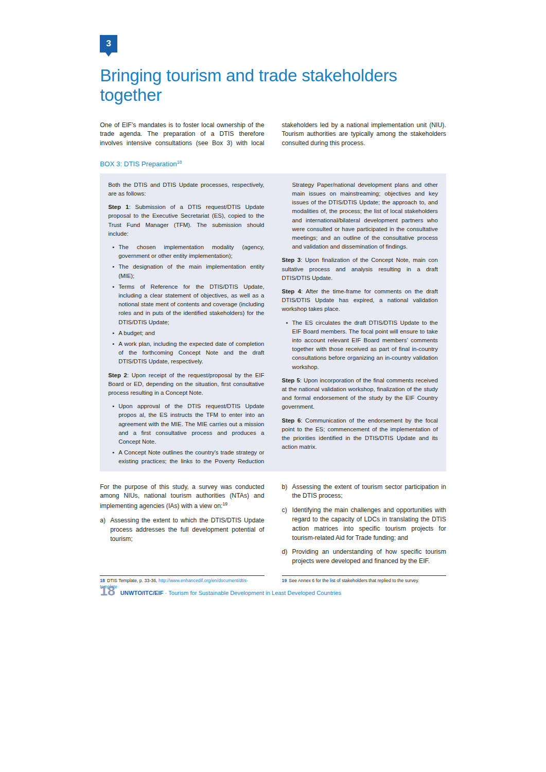3
Bringing tourism and trade stakeholders together
One of EIF’s mandates is to foster local ownership of the trade agenda. The preparation of a DTIS therefore involves intensive consultations (see Box 3) with local stakeholders led by a national implementation unit (NIU). Tourism authorities are typically among the stakeholders consulted during this process.
BOX 3: DTIS Preparation18
Both the DTIS and DTIS Update processes, respectively, are as follows:
Step 1: Submission of a DTIS request/DTIS Update proposal to the Executive Secretariat (ES), copied to the Trust Fund Manager (TFM). The submission should include:
The chosen implementation modality (agency, government or other entity implementation);
The designation of the main implementation entity (MIE);
Terms of Reference for the DTIS/DTIS Update, including a clear statement of objectives, as well as a notional state ment of contents and coverage (including roles and in puts of the identified stakeholders) for the DTIS/DTIS Update;
A budget; and
A work plan, including the expected date of completion of the forthcoming Concept Note and the draft DTIS/DTIS Update, respectively.
Step 2: Upon receipt of the request/proposal by the EIF Board or ED, depending on the situation, first consultative process resulting in a Concept Note.
Upon approval of the DTIS request/DTIS Update propos al, the ES instructs the TFM to enter into an agreement with the MIE. The MIE carries out a mission and a first consultative process and produces a Concept Note.
A Concept Note outlines the country's trade strategy or existing practices; the links to the Poverty Reduction Strategy Paper/national development plans and other main issues on mainstreaming; objectives and key issues of the DTIS/DTIS Update; the approach to, and modalities of, the process; the list of local stakeholders and international/bilateral development partners who were consulted or have participated in the consultative meetings; and an outline of the consultative process and validation and dissemination of findings.
Step 3: Upon finalization of the Concept Note, main con sultative process and analysis resulting in a draft DTIS/DTIS Update.
Step 4: After the time-frame for comments on the draft DTIS/DTIS Update has expired, a national validation workshop takes place.
The ES circulates the draft DTIS/DTIS Update to the EIF Board members. The focal point will ensure to take into account relevant EIF Board members’ comments together with those received as part of final in-country consultations before organizing an in-country validation workshop.
Step 5: Upon incorporation of the final comments received at the national validation workshop, finalization of the study and formal endorsement of the study by the EIF Country government.
Step 6: Communication of the endorsement by the focal point to the ES; commencement of the implementation of the priorities identified in the DTIS/DTIS Update and its action matrix.
For the purpose of this study, a survey was conducted among NIUs, national tourism authorities (NTAs) and implementing agencies (IAs) with a view on:19
Assessing the extent to which the DTIS/DTIS Update process addresses the full development potential of tourism;
Assessing the extent of tourism sector participation in the DTIS process;
Identifying the main challenges and opportunities with regard to the capacity of LDCs in translating the DTIS action matrices into specific tourism projects for tourism-related Aid for Trade funding; and
Providing an understanding of how specific tourism projects were developed and financed by the EIF.
18 DTIS Template, p. 33-36, http://www.enhancedif.org/en/document/dtis-template
19 See Annex 6 for the list of stakeholders that replied to the survey.
18
UNWTO/ITC/EIF · Tourism for Sustainable Development in Least Developed Countries